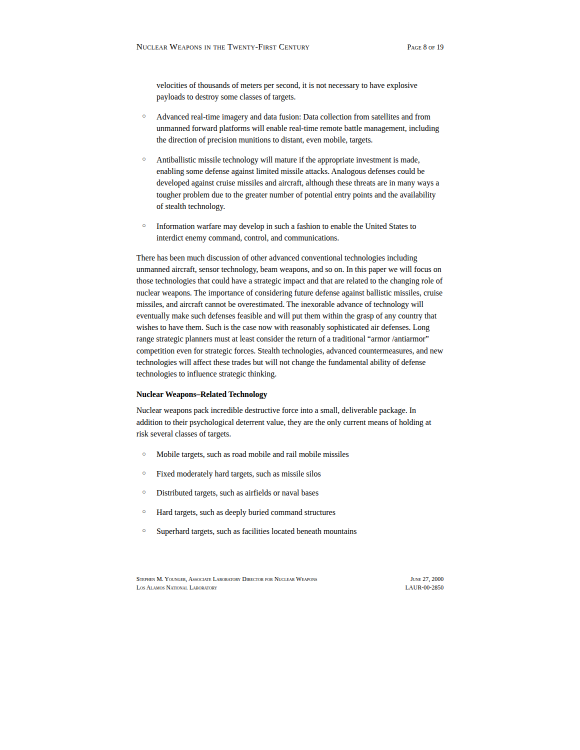Nuclear Weapons in the Twenty-First Century
Page 8 of 19
velocities of thousands of meters per second, it is not necessary to have explosive payloads to destroy some classes of targets.
Advanced real-time imagery and data fusion: Data collection from satellites and from unmanned forward platforms will enable real-time remote battle management, including the direction of precision munitions to distant, even mobile, targets.
Antiballistic missile technology will mature if the appropriate investment is made, enabling some defense against limited missile attacks. Analogous defenses could be developed against cruise missiles and aircraft, although these threats are in many ways a tougher problem due to the greater number of potential entry points and the availability of stealth technology.
Information warfare may develop in such a fashion to enable the United States to interdict enemy command, control, and communications.
There has been much discussion of other advanced conventional technologies including unmanned aircraft, sensor technology, beam weapons, and so on. In this paper we will focus on those technologies that could have a strategic impact and that are related to the changing role of nuclear weapons. The importance of considering future defense against ballistic missiles, cruise missiles, and aircraft cannot be overestimated. The inexorable advance of technology will eventually make such defenses feasible and will put them within the grasp of any country that wishes to have them. Such is the case now with reasonably sophisticated air defenses. Long range strategic planners must at least consider the return of a traditional “armor /antiarmor” competition even for strategic forces. Stealth technologies, advanced countermeasures, and new technologies will affect these trades but will not change the fundamental ability of defense technologies to influence strategic thinking.
Nuclear Weapons–Related Technology
Nuclear weapons pack incredible destructive force into a small, deliverable package. In addition to their psychological deterrent value, they are the only current means of holding at risk several classes of targets.
Mobile targets, such as road mobile and rail mobile missiles
Fixed moderately hard targets, such as missile silos
Distributed targets, such as airfields or naval bases
Hard targets, such as deeply buried command structures
Superhard targets, such as facilities located beneath mountains
Stephen M. Younger, Associate Laboratory Director for Nuclear Weapons
Los Alamos National Laboratory
June 27, 2000
LAUR-00-2850